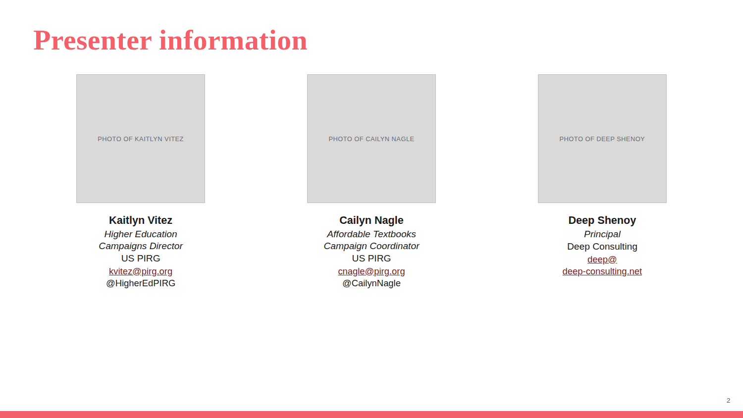Presenter information
Photo of Kaitlyn Vitez
Kaitlyn Vitez
Higher Education
Campaigns Director
US PIRG
kvitez@pirg.org
@HigherEdPIRG
Photo of Cailyn Nagle
Cailyn Nagle
Affordable Textbooks
Campaign Coordinator
US PIRG
cnagle@pirg.org
@CailynNagle
Photo of Deep Shenoy
Deep Shenoy
Principal
Deep Consulting
deep@
deep-consulting.net
2